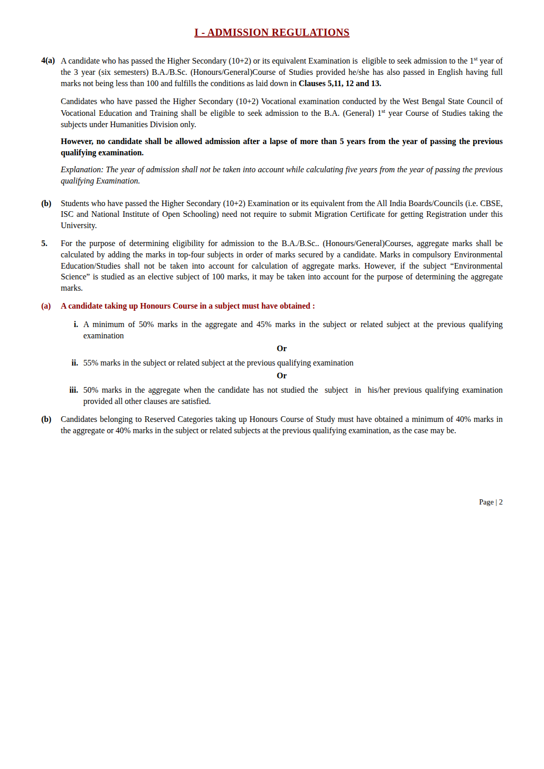I - ADMISSION REGULATIONS
4(a)
A candidate who has passed the Higher Secondary (10+2) or its equivalent Examination is eligible to seek admission to the 1st year of the 3 year (six semesters) B.A./B.Sc. (Honours/General)Course of Studies provided he/she has also passed in English having full marks not being less than 100 and fulfills the conditions as laid down in Clauses 5,11, 12 and 13.
Candidates who have passed the Higher Secondary (10+2) Vocational examination conducted by the West Bengal State Council of Vocational Education and Training shall be eligible to seek admission to the B.A. (General) 1st year Course of Studies taking the subjects under Humanities Division only.
However, no candidate shall be allowed admission after a lapse of more than 5 years from the year of passing the previous qualifying examination.
Explanation: The year of admission shall not be taken into account while calculating five years from the year of passing the previous qualifying Examination.
(b)
Students who have passed the Higher Secondary (10+2) Examination or its equivalent from the All India Boards/Councils (i.e. CBSE, ISC and National Institute of Open Schooling) need not require to submit Migration Certificate for getting Registration under this University.
5.
For the purpose of determining eligibility for admission to the B.A./B.Sc.. (Honours/General)Courses, aggregate marks shall be calculated by adding the marks in top-four subjects in order of marks secured by a candidate. Marks in compulsory Environmental Education/Studies shall not be taken into account for calculation of aggregate marks. However, if the subject “Environmental Science” is studied as an elective subject of 100 marks, it may be taken into account for the purpose of determining the aggregate marks.
(a)
A candidate taking up Honours Course in a subject must have obtained :
i.
A minimum of 50% marks in the aggregate and 45% marks in the subject or related subject at the previous qualifying examination
Or
ii.
55% marks in the subject or related subject at the previous qualifying examination
Or
iii.
50% marks in the aggregate when the candidate has not studied the subject in his/her previous qualifying examination provided all other clauses are satisfied.
(b)
Candidates belonging to Reserved Categories taking up Honours Course of Study must have obtained a minimum of 40% marks in the aggregate or 40% marks in the subject or related subjects at the previous qualifying examination, as the case may be.
Page | 2